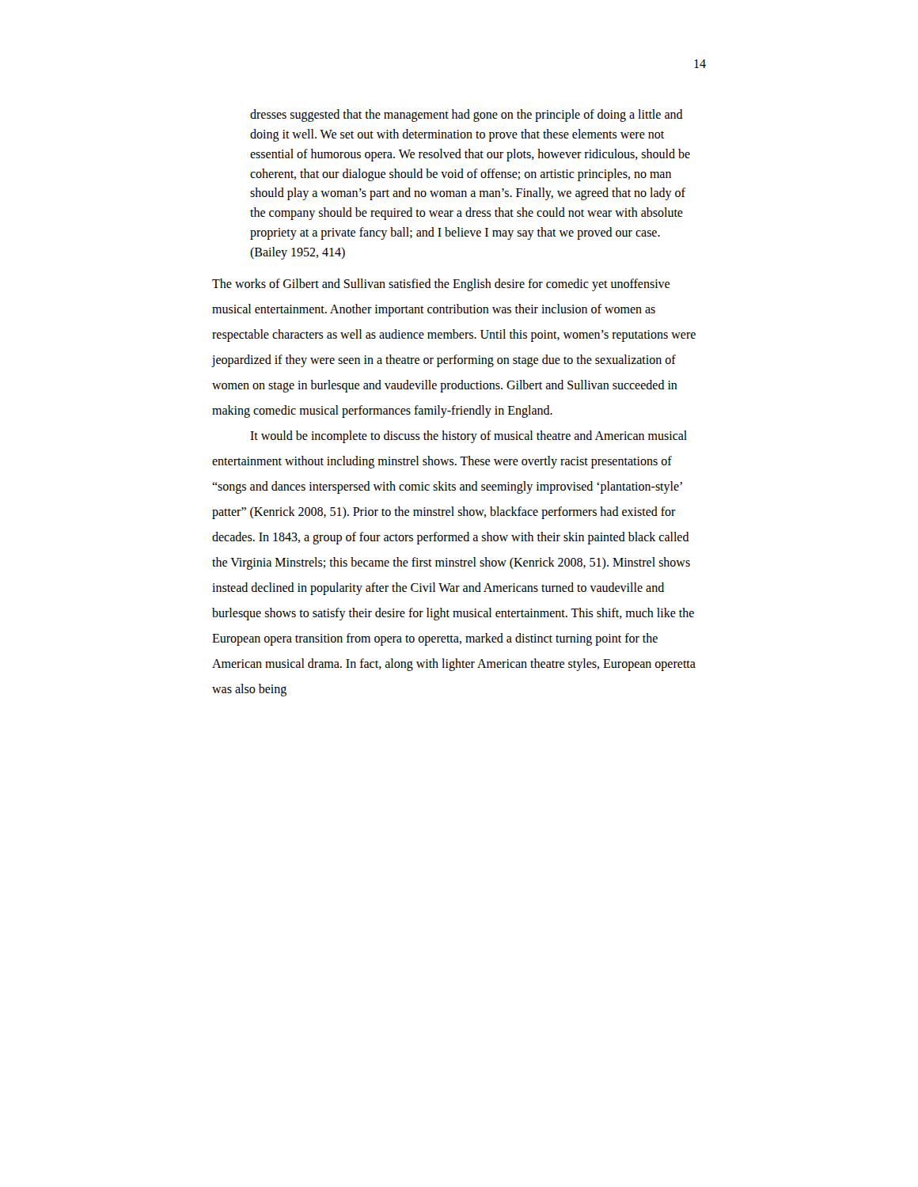14
dresses suggested that the management had gone on the principle of doing a little and doing it well. We set out with determination to prove that these elements were not essential of humorous opera. We resolved that our plots, however ridiculous, should be coherent, that our dialogue should be void of offense; on artistic principles, no man should play a woman’s part and no woman a man’s. Finally, we agreed that no lady of the company should be required to wear a dress that she could not wear with absolute propriety at a private fancy ball; and I believe I may say that we proved our case. (Bailey 1952, 414)
The works of Gilbert and Sullivan satisfied the English desire for comedic yet unoffensive musical entertainment. Another important contribution was their inclusion of women as respectable characters as well as audience members. Until this point, women’s reputations were jeopardized if they were seen in a theatre or performing on stage due to the sexualization of women on stage in burlesque and vaudeville productions. Gilbert and Sullivan succeeded in making comedic musical performances family-friendly in England.
It would be incomplete to discuss the history of musical theatre and American musical entertainment without including minstrel shows. These were overtly racist presentations of “songs and dances interspersed with comic skits and seemingly improvised ‘plantation-style’ patter” (Kenrick 2008, 51). Prior to the minstrel show, blackface performers had existed for decades. In 1843, a group of four actors performed a show with their skin painted black called the Virginia Minstrels; this became the first minstrel show (Kenrick 2008, 51). Minstrel shows instead declined in popularity after the Civil War and Americans turned to vaudeville and burlesque shows to satisfy their desire for light musical entertainment. This shift, much like the European opera transition from opera to operetta, marked a distinct turning point for the American musical drama. In fact, along with lighter American theatre styles, European operetta was also being